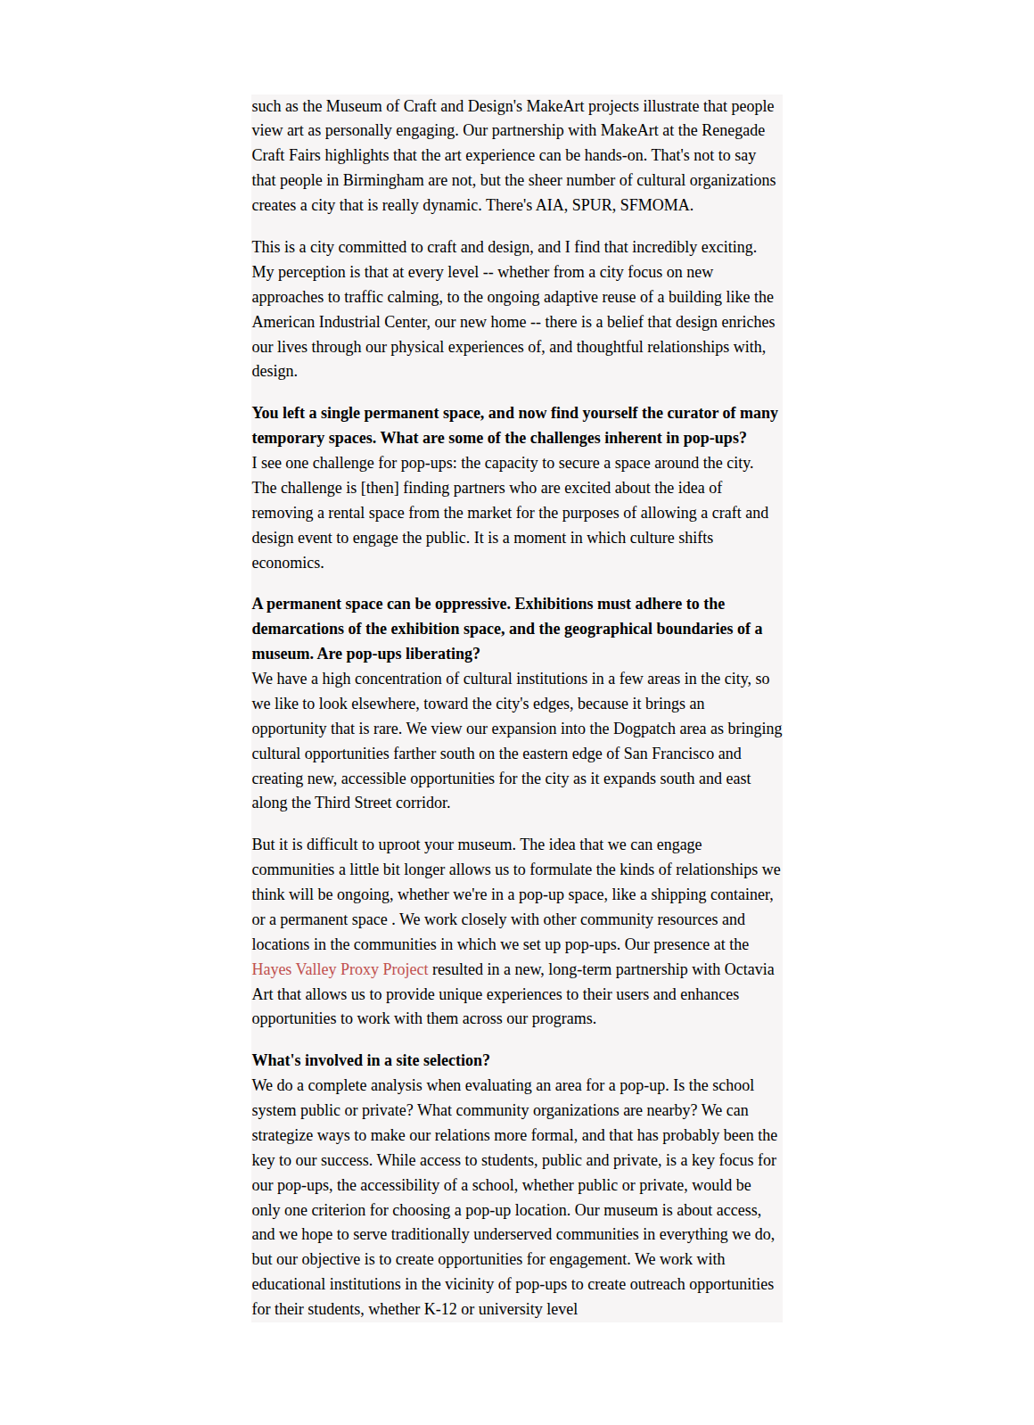such as the Museum of Craft and Design's MakeArt projects illustrate that people view art as personally engaging. Our partnership with MakeArt at the Renegade Craft Fairs highlights that the art experience can be hands-on. That's not to say that people in Birmingham are not, but the sheer number of cultural organizations creates a city that is really dynamic. There's AIA, SPUR, SFMOMA.
This is a city committed to craft and design, and I find that incredibly exciting. My perception is that at every level -- whether from a city focus on new approaches to traffic calming, to the ongoing adaptive reuse of a building like the American Industrial Center, our new home -- there is a belief that design enriches our lives through our physical experiences of, and thoughtful relationships with, design.
You left a single permanent space, and now find yourself the curator of many temporary spaces. What are some of the challenges inherent in pop-ups?
I see one challenge for pop-ups: the capacity to secure a space around the city. The challenge is [then] finding partners who are excited about the idea of removing a rental space from the market for the purposes of allowing a craft and design event to engage the public. It is a moment in which culture shifts economics.
A permanent space can be oppressive. Exhibitions must adhere to the demarcations of the exhibition space, and the geographical boundaries of a museum. Are pop-ups liberating?
We have a high concentration of cultural institutions in a few areas in the city, so we like to look elsewhere, toward the city's edges, because it brings an opportunity that is rare. We view our expansion into the Dogpatch area as bringing cultural opportunities farther south on the eastern edge of San Francisco and creating new, accessible opportunities for the city as it expands south and east along the Third Street corridor.
But it is difficult to uproot your museum. The idea that we can engage communities a little bit longer allows us to formulate the kinds of relationships we think will be ongoing, whether we're in a pop-up space, like a shipping container, or a permanent space . We work closely with other community resources and locations in the communities in which we set up pop-ups. Our presence at the Hayes Valley Proxy Project resulted in a new, long-term partnership with Octavia Art that allows us to provide unique experiences to their users and enhances opportunities to work with them across our programs.
What's involved in a site selection?
We do a complete analysis when evaluating an area for a pop-up. Is the school system public or private? What community organizations are nearby? We can strategize ways to make our relations more formal, and that has probably been the key to our success. While access to students, public and private, is a key focus for our pop-ups, the accessibility of a school, whether public or private, would be only one criterion for choosing a pop-up location. Our museum is about access, and we hope to serve traditionally underserved communities in everything we do, but our objective is to create opportunities for engagement. We work with educational institutions in the vicinity of pop-ups to create outreach opportunities for their students, whether K-12 or university level